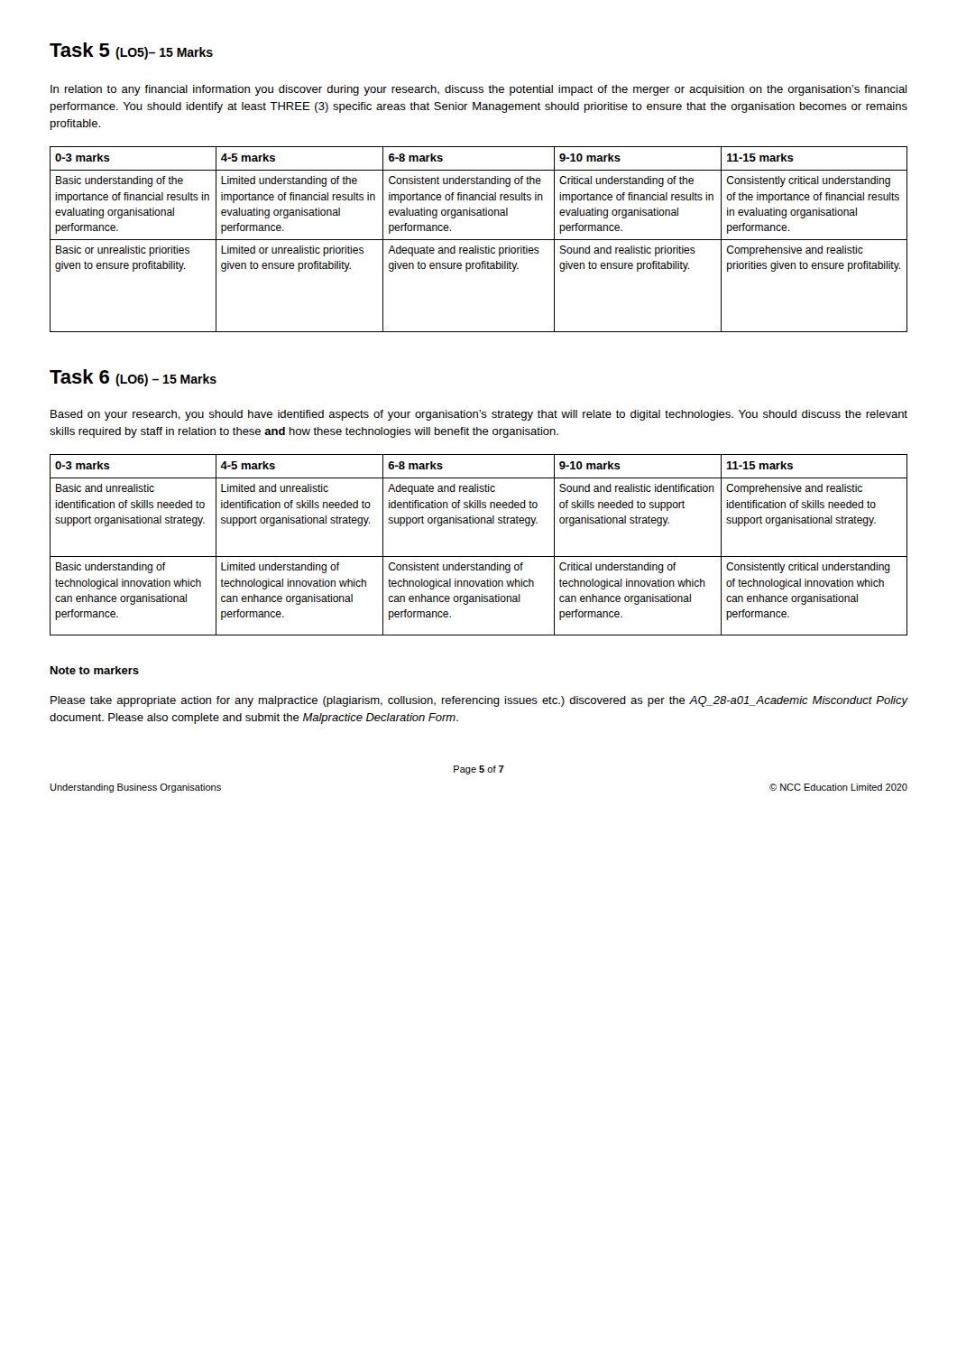Task 5 (LO5)– 15 Marks
In relation to any financial information you discover during your research, discuss the potential impact of the merger or acquisition on the organisation’s financial performance. You should identify at least THREE (3) specific areas that Senior Management should prioritise to ensure that the organisation becomes or remains profitable.
| 0-3 marks | 4-5 marks | 6-8 marks | 9-10 marks | 11-15 marks |
| --- | --- | --- | --- | --- |
| Basic understanding of the importance of financial results in evaluating organisational performance. | Limited understanding of the importance of financial results in evaluating organisational performance. | Consistent understanding of the importance of financial results in evaluating organisational performance. | Critical understanding of the importance of financial results in evaluating organisational performance. | Consistently critical understanding of the importance of financial results in evaluating organisational performance. |
| Basic or unrealistic priorities given to ensure profitability. | Limited or unrealistic priorities given to ensure profitability. | Adequate and realistic priorities given to ensure profitability. | Sound and realistic priorities given to ensure profitability. | Comprehensive and realistic priorities given to ensure profitability. |
Task 6 (LO6) – 15 Marks
Based on your research, you should have identified aspects of your organisation’s strategy that will relate to digital technologies. You should discuss the relevant skills required by staff in relation to these and how these technologies will benefit the organisation.
| 0-3 marks | 4-5 marks | 6-8 marks | 9-10 marks | 11-15 marks |
| --- | --- | --- | --- | --- |
| Basic and unrealistic identification of skills needed to support organisational strategy. | Limited and unrealistic identification of skills needed to support organisational strategy. | Adequate and realistic identification of skills needed to support organisational strategy. | Sound and realistic identification of skills needed to support organisational strategy. | Comprehensive and realistic identification of skills needed to support organisational strategy. |
| Basic understanding of technological innovation which can enhance organisational performance. | Limited understanding of technological innovation which can enhance organisational performance. | Consistent understanding of technological innovation which can enhance organisational performance. | Critical understanding of technological innovation which can enhance organisational performance. | Consistently critical understanding of technological innovation which can enhance organisational performance. |
Note to markers
Please take appropriate action for any malpractice (plagiarism, collusion, referencing issues etc.) discovered as per the AQ_28-a01_Academic Misconduct Policy document. Please also complete and submit the Malpractice Declaration Form.
Page 5 of 7
Understanding Business Organisations © NCC Education Limited 2020